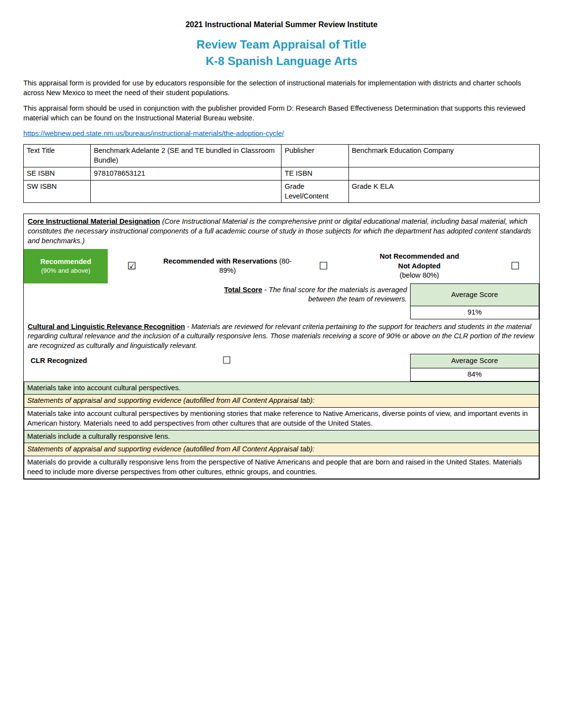2021 Instructional Material Summer Review Institute
Review Team Appraisal of Title
K-8 Spanish Language Arts
This appraisal form is provided for use by educators responsible for the selection of instructional materials for implementation with districts and charter schools across New Mexico to meet the need of their student populations.
This appraisal form should be used in conjunction with the publisher provided Form D: Research Based Effectiveness Determination that supports this reviewed material which can be found on the Instructional Material Bureau website.
https://webnew.ped.state.nm.us/bureaus/instructional-materials/the-adoption-cycle/
| Text Title | Benchmark Adelante 2 (SE and TE bundled in Classroom Bundle) | Publisher | Benchmark Education Company |
| SE ISBN | 9781078653121 | TE ISBN | |
| SW ISBN | | Grade Level/Content | Grade K ELA |
| Core Instructional Material Designation (Core Instructional Material is the comprehensive print or digital educational material, including basal material, which constitutes the necessary instructional components of a full academic course of study in those subjects for which the department has adopted content standards and benchmarks.) / Recommended (90% and above) / ☑ / Recommended with Reservations (80-89%) / ☐ / Not Recommended and Not Adopted (below 80%) / ☐ / / / Total Score - The final score for the materials is averaged between the team of reviewers. / Average Score / / / / 91% / Cultural and Linguistic Relevance Recognition - Materials are reviewed for relevant criteria pertaining to the support for teachers and students in the material regarding cultural relevance and the inclusion of a culturally responsive lens. Those materials receiving a score of 90% or above on the CLR portion of the review are recognized as culturally and linguistically relevant. / CLR Recognized / ☐ / Average Score / / / / 84% / / Materials take into account cultural perspectives. / / Statements of appraisal and supporting evidence (autofilled from All Content Appraisal tab): / / Materials take into account cultural perspectives by mentioning stories that make reference to Native Americans, diverse points of view, and important events in American history. Materials need to add perspectives from other cultures that are outside of the United States. / / Materials include a culturally responsive lens. / / Statements of appraisal and supporting evidence (autofilled from All Content Appraisal tab): / / Materials do provide a culturally responsive lens from the perspective of Native Americans and people that are born and raised in the United States. Materials need to include more diverse perspectives from other cultures, ethnic groups, and countries. / |